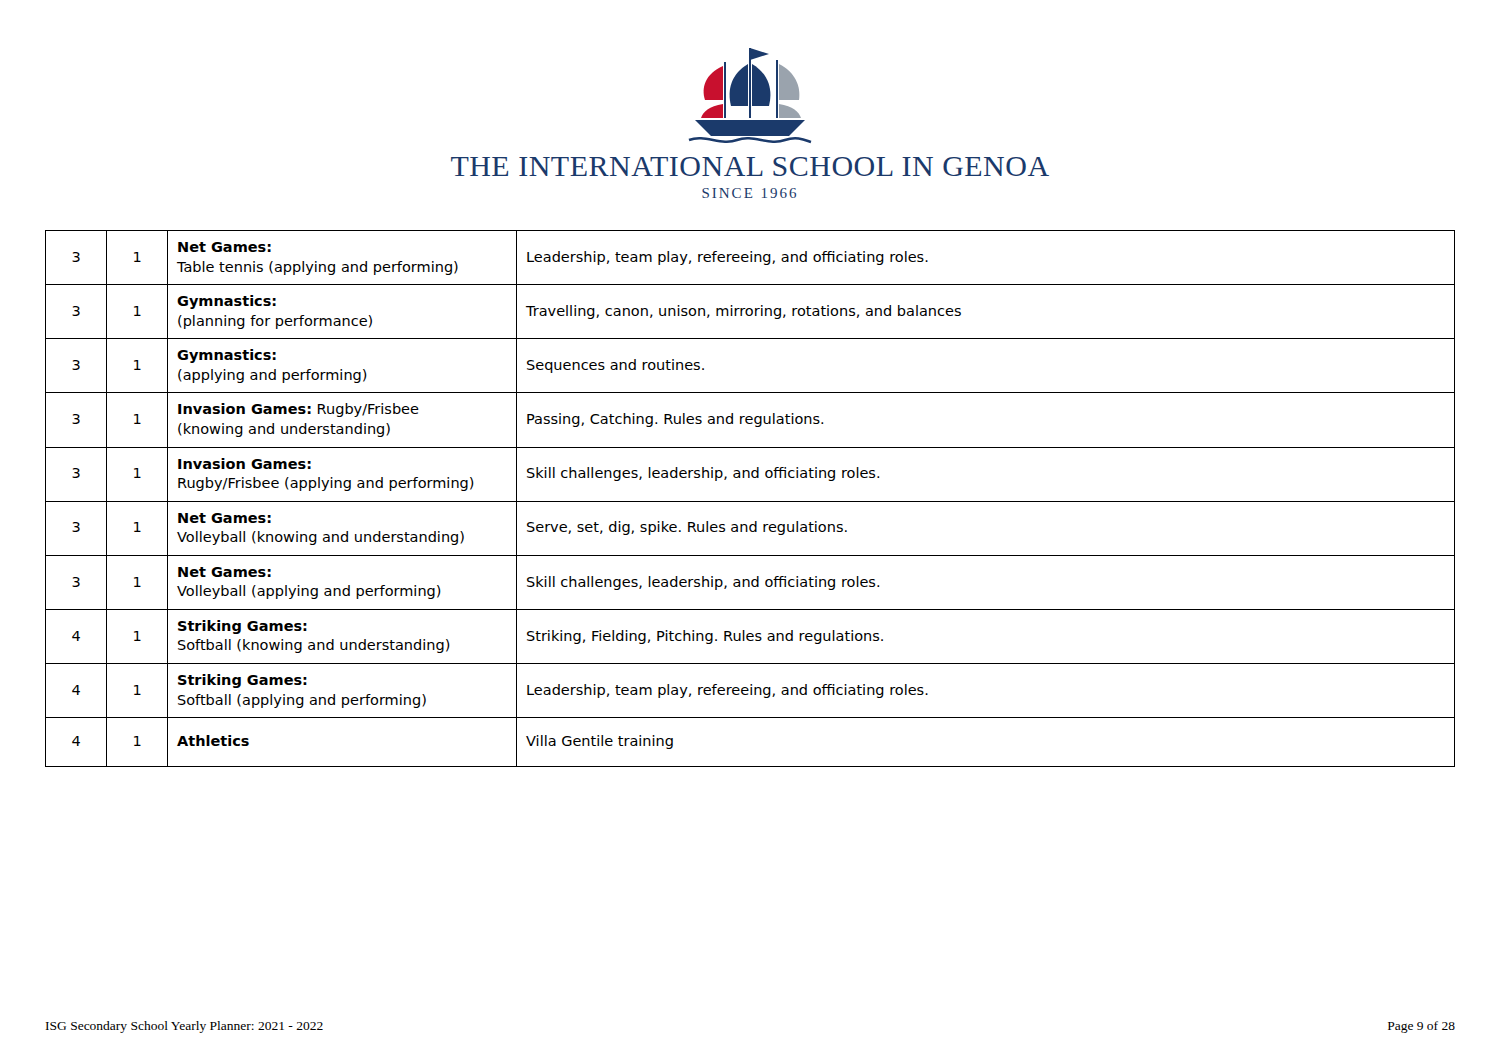THE INTERNATIONAL SCHOOL IN GENOA
SINCE 1966
| 3 | 1 | Net Games: Table tennis (applying and performing) | Leadership, team play, refereeing, and officiating roles. |
| 3 | 1 | Gymnastics: (planning for performance) | Travelling, canon, unison, mirroring, rotations, and balances |
| 3 | 1 | Gymnastics: (applying and performing) | Sequences and routines. |
| 3 | 1 | Invasion Games: Rugby/Frisbee (knowing and understanding) | Passing, Catching. Rules and regulations. |
| 3 | 1 | Invasion Games: Rugby/Frisbee (applying and performing) | Skill challenges, leadership, and officiating roles. |
| 3 | 1 | Net Games: Volleyball (knowing and understanding) | Serve, set, dig, spike. Rules and regulations. |
| 3 | 1 | Net Games: Volleyball (applying and performing) | Skill challenges, leadership, and officiating roles. |
| 4 | 1 | Striking Games: Softball (knowing and understanding) | Striking, Fielding, Pitching. Rules and regulations. |
| 4 | 1 | Striking Games: Softball (applying and performing) | Leadership, team play, refereeing, and officiating roles. |
| 4 | 1 | Athletics | Villa Gentile training |
ISG Secondary School Yearly Planner: 2021 - 2022 Page 9 of 28